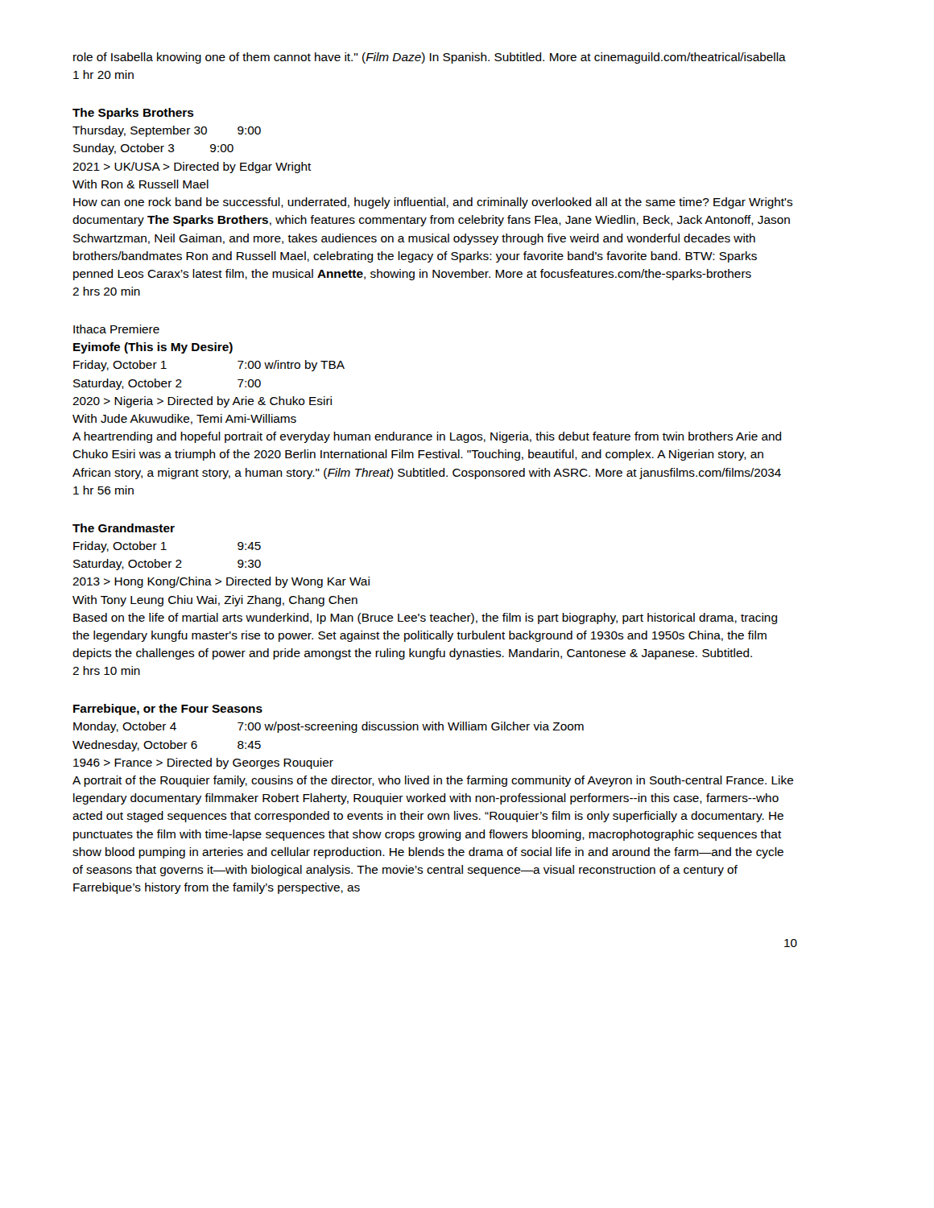role of Isabella knowing one of them cannot have it." (Film Daze) In Spanish. Subtitled. More at cinemaguild.com/theatrical/isabella
1 hr 20 min
The Sparks Brothers
Thursday, September 30 9:00
Sunday, October 3 9:00
2021 > UK/USA > Directed by Edgar Wright
With Ron & Russell Mael
How can one rock band be successful, underrated, hugely influential, and criminally overlooked all at the same time? Edgar Wright's documentary The Sparks Brothers, which features commentary from celebrity fans Flea, Jane Wiedlin, Beck, Jack Antonoff, Jason Schwartzman, Neil Gaiman, and more, takes audiences on a musical odyssey through five weird and wonderful decades with brothers/bandmates Ron and Russell Mael, celebrating the legacy of Sparks: your favorite band's favorite band. BTW: Sparks penned Leos Carax’s latest film, the musical Annette, showing in November. More at focusfeatures.com/the-sparks-brothers
2 hrs 20 min
Ithaca Premiere
Eyimofe (This is My Desire)
Friday, October 1 7:00 w/intro by TBA
Saturday, October 2 7:00
2020 > Nigeria > Directed by Arie & Chuko Esiri
With Jude Akuwudike, Temi Ami-Williams
A heartrending and hopeful portrait of everyday human endurance in Lagos, Nigeria, this debut feature from twin brothers Arie and Chuko Esiri was a triumph of the 2020 Berlin International Film Festival. "Touching, beautiful, and complex. A Nigerian story, an African story, a migrant story, a human story." (Film Threat) Subtitled. Cosponsored with ASRC. More at janusfilms.com/films/2034
1 hr 56 min
The Grandmaster
Friday, October 1 9:45
Saturday, October 2 9:30
2013 > Hong Kong/China > Directed by Wong Kar Wai
With Tony Leung Chiu Wai, Ziyi Zhang, Chang Chen
Based on the life of martial arts wunderkind, Ip Man (Bruce Lee's teacher), the film is part biography, part historical drama, tracing the legendary kungfu master's rise to power. Set against the politically turbulent background of 1930s and 1950s China, the film depicts the challenges of power and pride amongst the ruling kungfu dynasties. Mandarin, Cantonese & Japanese. Subtitled.
2 hrs 10 min
Farrebique, or the Four Seasons
Monday, October 4 7:00 w/post-screening discussion with William Gilcher via Zoom
Wednesday, October 6 8:45
1946 > France > Directed by Georges Rouquier
A portrait of the Rouquier family, cousins of the director, who lived in the farming community of Aveyron in South-central France. Like legendary documentary filmmaker Robert Flaherty, Rouquier worked with non-professional performers--in this case, farmers--who acted out staged sequences that corresponded to events in their own lives. “Rouquier’s film is only superficially a documentary. He punctuates the film with time-lapse sequences that show crops growing and flowers blooming, macrophotographic sequences that show blood pumping in arteries and cellular reproduction. He blends the drama of social life in and around the farm—and the cycle of seasons that governs it—with biological analysis. The movie’s central sequence—a visual reconstruction of a century of Farrebique’s history from the family’s perspective, as
10